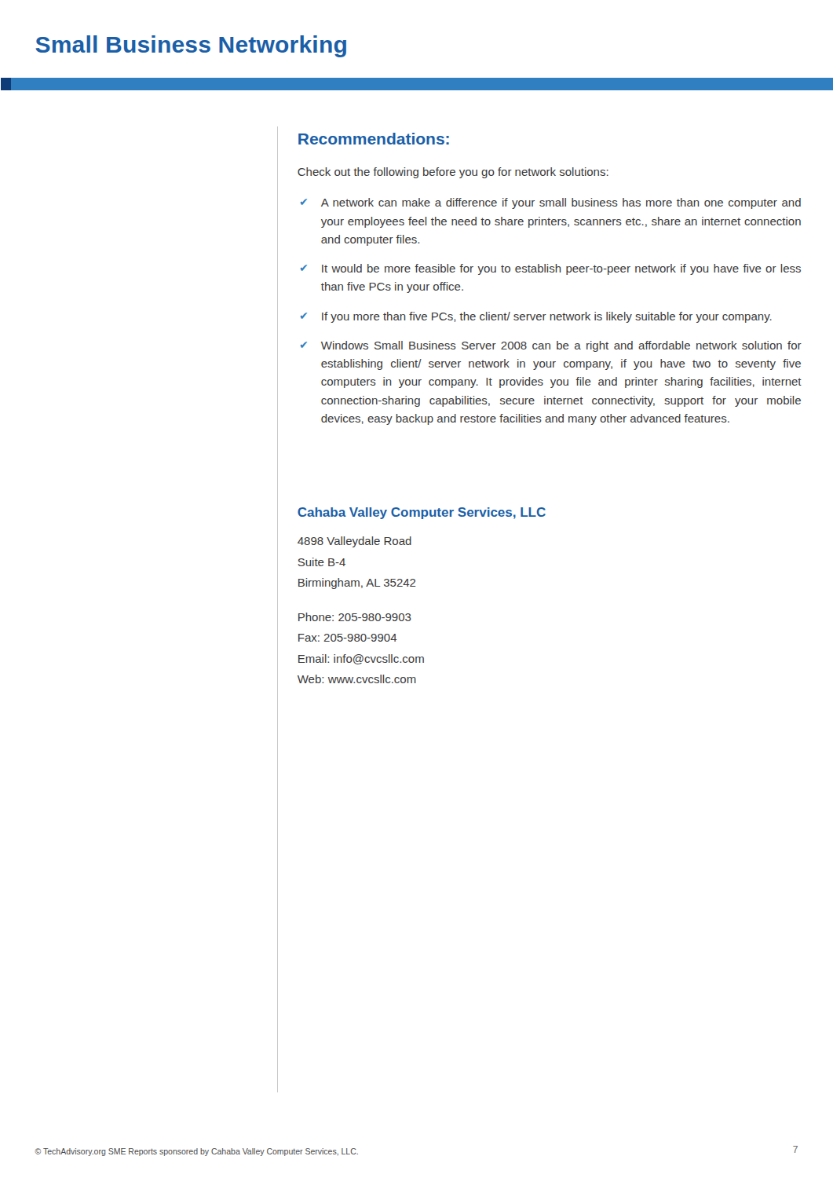Small Business Networking
Recommendations:
Check out the following before you go for network solutions:
A network can make a difference if your small business has more than one computer and your employees feel the need to share printers, scanners etc., share an internet connection and computer files.
It would be more feasible for you to establish peer-to-peer network if you have five or less than five PCs in your office.
If you more than five PCs, the client/ server network is likely suitable for your company.
Windows Small Business Server 2008 can be a right and affordable network solution for establishing client/ server network in your company, if you have two to seventy five computers in your company. It provides you file and printer sharing facilities, internet connection-sharing capabilities, secure internet connectivity, support for your mobile devices, easy backup and restore facilities and many other advanced features.
Cahaba Valley Computer Services, LLC
4898 Valleydale Road
Suite B-4
Birmingham, AL 35242
Phone: 205-980-9903
Fax: 205-980-9904
Email: info@cvcsllc.com
Web: www.cvcsllc.com
© TechAdvisory.org SME Reports sponsored by Cahaba Valley Computer Services, LLC.
7